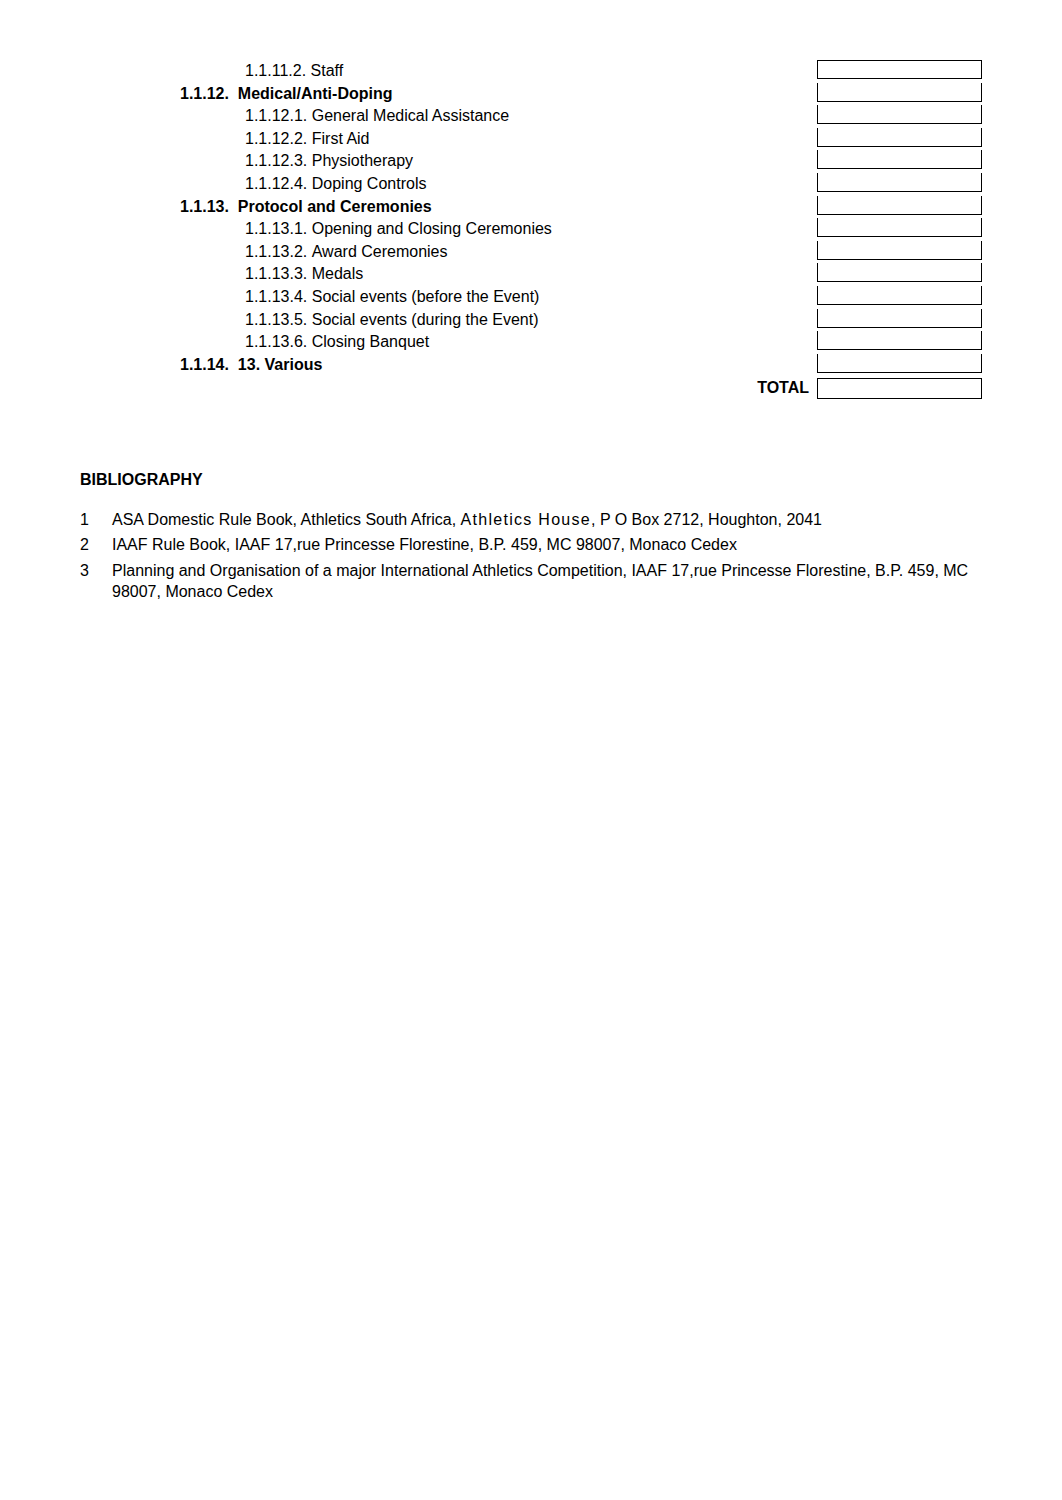1.1.11.2. Staff
1.1.12. Medical/Anti-Doping
1.1.12.1. General Medical Assistance
1.1.12.2. First Aid
1.1.12.3. Physiotherapy
1.1.12.4. Doping Controls
1.1.13. Protocol and Ceremonies
1.1.13.1. Opening and Closing Ceremonies
1.1.13.2. Award Ceremonies
1.1.13.3. Medals
1.1.13.4. Social events (before the Event)
1.1.13.5. Social events (during the Event)
1.1.13.6. Closing Banquet
1.1.14. 13. Various
TOTAL
BIBLIOGRAPHY
1 ASA Domestic Rule Book, Athletics South Africa, Athletics House, P O Box 2712, Houghton, 2041
2 IAAF Rule Book, IAAF 17,rue Princesse Florestine, B.P. 459, MC 98007, Monaco Cedex
3 Planning and Organisation of a major International Athletics Competition, IAAF 17,rue Princesse Florestine, B.P. 459, MC 98007, Monaco Cedex